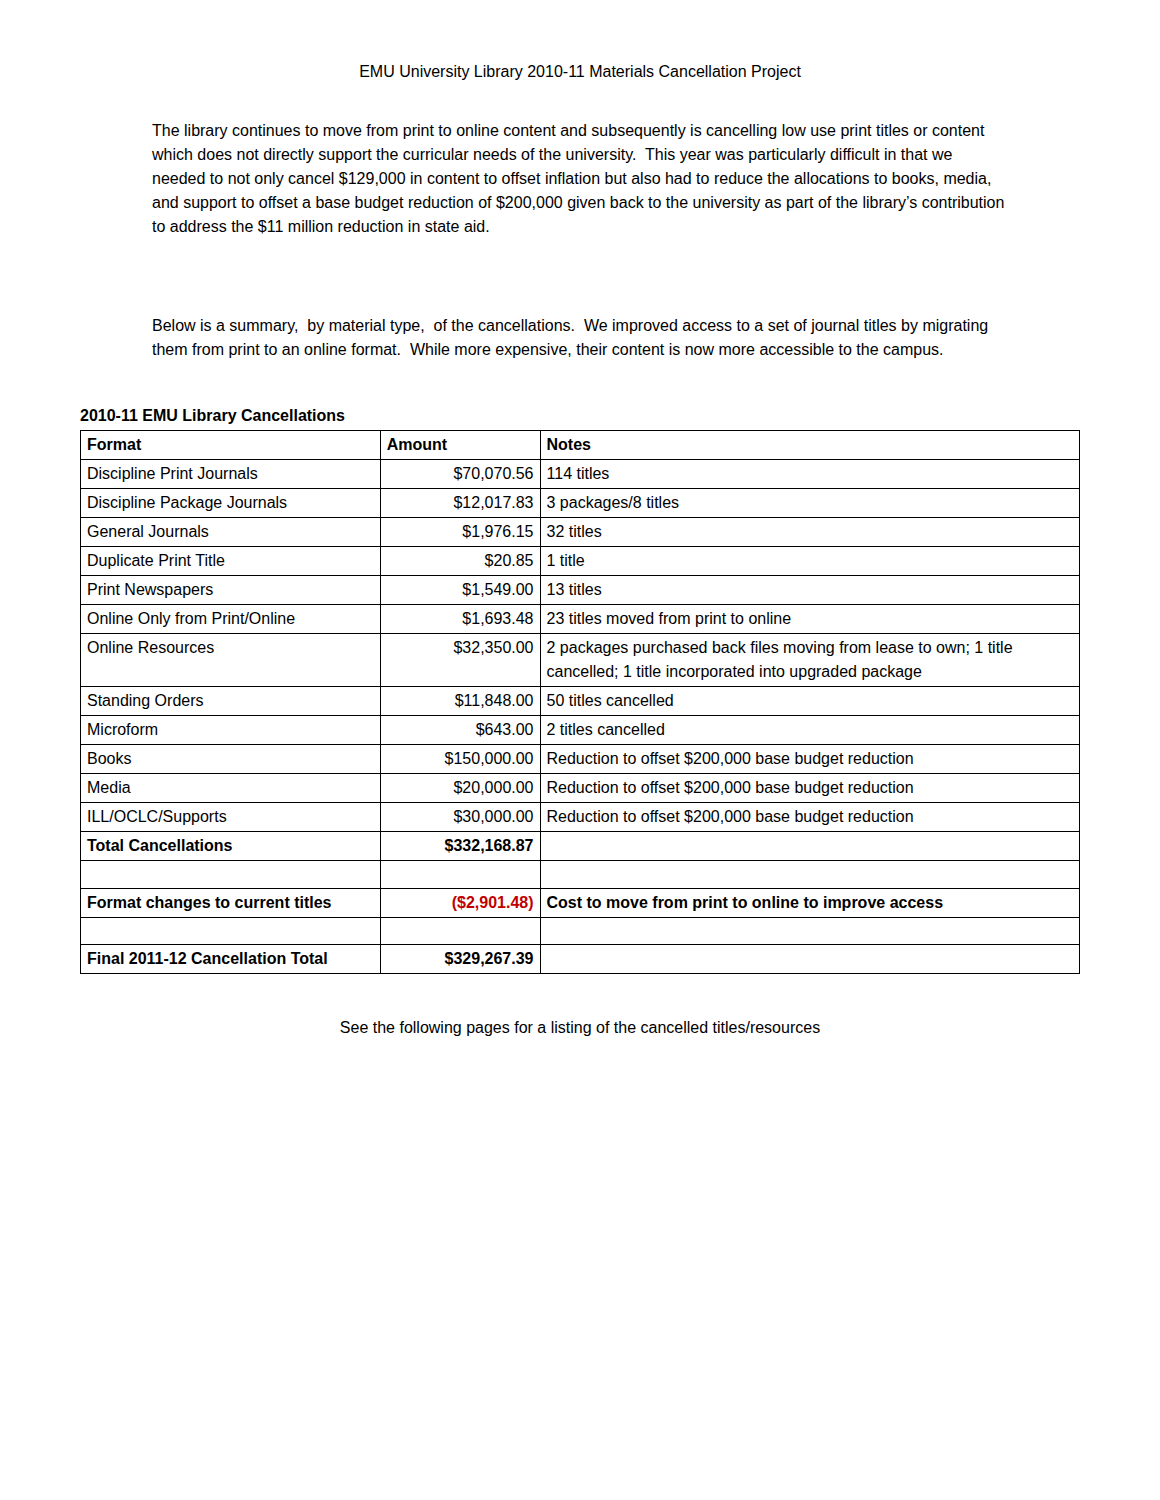EMU University Library 2010-11 Materials Cancellation Project
The library continues to move from print to online content and subsequently is cancelling low use print titles or content which does not directly support the curricular needs of the university. This year was particularly difficult in that we needed to not only cancel $129,000 in content to offset inflation but also had to reduce the allocations to books, media, and support to offset a base budget reduction of $200,000 given back to the university as part of the library’s contribution to address the $11 million reduction in state aid.
Below is a summary, by material type, of the cancellations. We improved access to a set of journal titles by migrating them from print to an online format. While more expensive, their content is now more accessible to the campus.
2010-11 EMU Library Cancellations
| Format | Amount | Notes |
| --- | --- | --- |
| Discipline Print Journals | $70,070.56 | 114 titles |
| Discipline Package Journals | $12,017.83 | 3 packages/8 titles |
| General Journals | $1,976.15 | 32 titles |
| Duplicate Print Title | $20.85 | 1 title |
| Print Newspapers | $1,549.00 | 13 titles |
| Online Only from Print/Online | $1,693.48 | 23 titles moved from print to online |
| Online Resources | $32,350.00 | 2 packages purchased back files moving from lease to own; 1 title cancelled; 1 title incorporated into upgraded package |
| Standing Orders | $11,848.00 | 50 titles cancelled |
| Microform | $643.00 | 2 titles cancelled |
| Books | $150,000.00 | Reduction to offset $200,000 base budget reduction |
| Media | $20,000.00 | Reduction to offset $200,000 base budget reduction |
| ILL/OCLC/Supports | $30,000.00 | Reduction to offset $200,000 base budget reduction |
| Total Cancellations | $332,168.87 | |
| Format changes to current titles | ($2,901.48) | Cost to move from print to online to improve access |
| Final 2011-12 Cancellation Total | $329,267.39 | |
See the following pages for a listing of the cancelled titles/resources